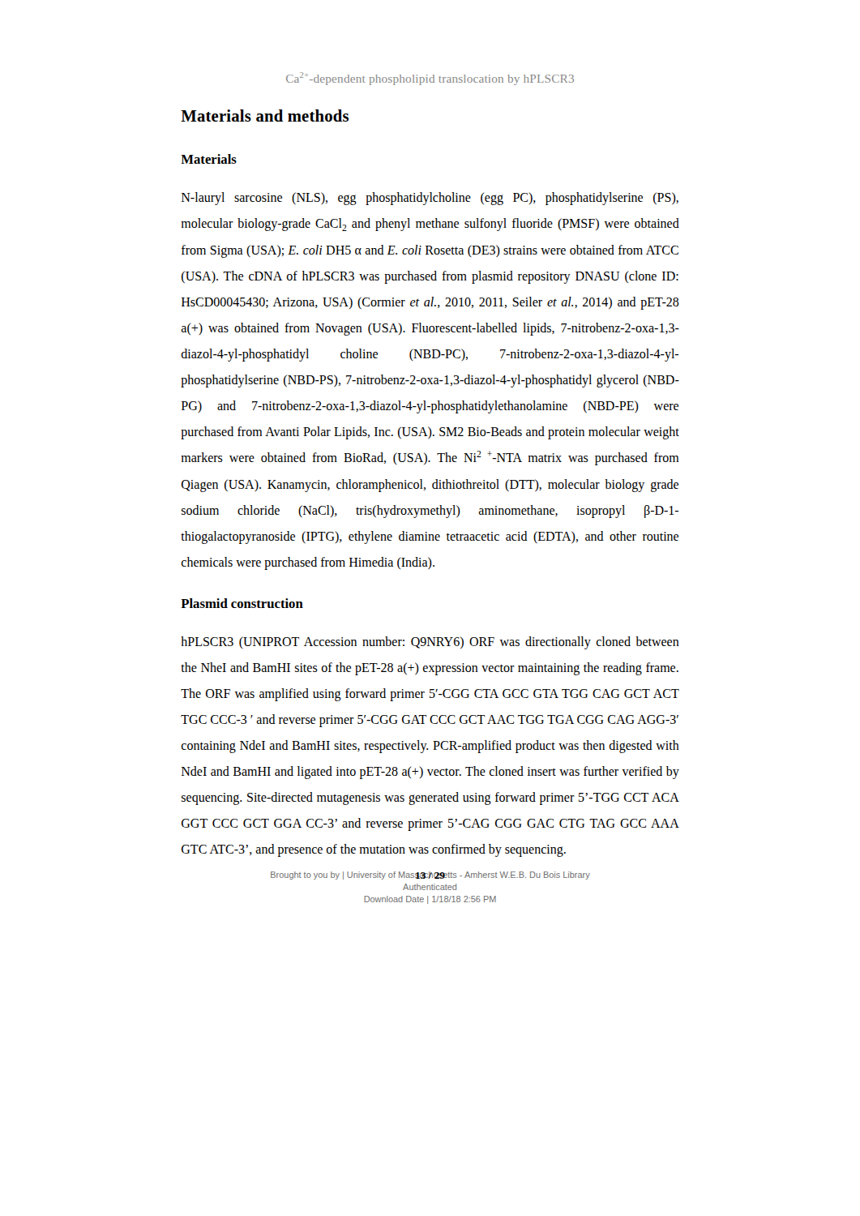Ca2+-dependent phospholipid translocation by hPLSCR3
Materials and methods
Materials
N-lauryl sarcosine (NLS), egg phosphatidylcholine (egg PC), phosphatidylserine (PS), molecular biology-grade CaCl2 and phenyl methane sulfonyl fluoride (PMSF) were obtained from Sigma (USA); E. coli DH5 α and E. coli Rosetta (DE3) strains were obtained from ATCC (USA). The cDNA of hPLSCR3 was purchased from plasmid repository DNASU (clone ID: HsCD00045430; Arizona, USA) (Cormier et al., 2010, 2011, Seiler et al., 2014) and pET-28 a(+) was obtained from Novagen (USA). Fluorescent-labelled lipids, 7-nitrobenz-2-oxa-1,3-diazol-4-yl-phosphatidyl choline (NBD-PC), 7-nitrobenz-2-oxa-1,3-diazol-4-yl-phosphatidylserine (NBD-PS), 7-nitrobenz-2-oxa-1,3-diazol-4-yl-phosphatidyl glycerol (NBD-PG) and 7-nitrobenz-2-oxa-1,3-diazol-4-yl-phosphatidylethanolamine (NBD-PE) were purchased from Avanti Polar Lipids, Inc. (USA). SM2 Bio-Beads and protein molecular weight markers were obtained from BioRad, (USA). The Ni2 +-NTA matrix was purchased from Qiagen (USA). Kanamycin, chloramphenicol, dithiothreitol (DTT), molecular biology grade sodium chloride (NaCl), tris(hydroxymethyl) aminomethane, isopropyl β-D-1-thiogalactopyranoside (IPTG), ethylene diamine tetraacetic acid (EDTA), and other routine chemicals were purchased from Himedia (India).
Plasmid construction
hPLSCR3 (UNIPROT Accession number: Q9NRY6) ORF was directionally cloned between the NheI and BamHI sites of the pET-28 a(+) expression vector maintaining the reading frame. The ORF was amplified using forward primer 5′-CGG CTA GCC GTA TGG CAG GCT ACT TGC CCC-3 ′ and reverse primer 5′-CGG GAT CCC GCT AAC TGG TGA CGG CAG AGG-3′ containing NdeI and BamHI sites, respectively. PCR-amplified product was then digested with NdeI and BamHI and ligated into pET-28 a(+) vector. The cloned insert was further verified by sequencing. Site-directed mutagenesis was generated using forward primer 5’-TGG CCT ACA GGT CCC GCT GGA CC-3’ and reverse primer 5’-CAG CGG GAC CTG TAG GCC AAA GTC ATC-3’, and presence of the mutation was confirmed by sequencing.
Brought to you by | University of Massachusetts - Amherst W.E.B. Du Bois Library 13 / 29
Authenticated
Download Date | 1/18/18 2:56 PM